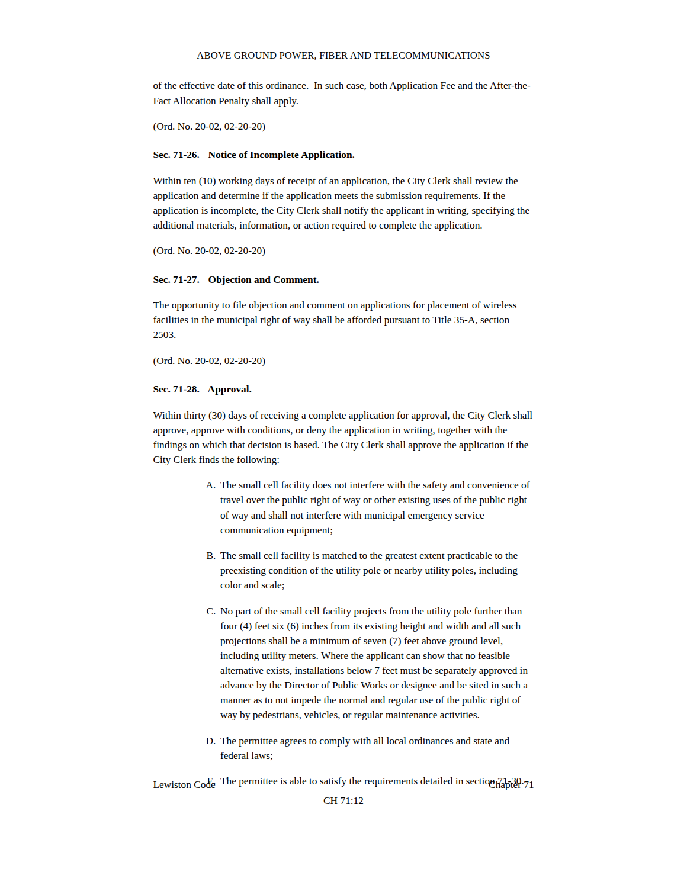ABOVE GROUND POWER, FIBER AND TELECOMMUNICATIONS
of the effective date of this ordinance. In such case, both Application Fee and the After-the-Fact Allocation Penalty shall apply.
(Ord. No. 20-02, 02-20-20)
Sec. 71-26. Notice of Incomplete Application.
Within ten (10) working days of receipt of an application, the City Clerk shall review the application and determine if the application meets the submission requirements. If the application is incomplete, the City Clerk shall notify the applicant in writing, specifying the additional materials, information, or action required to complete the application.
(Ord. No. 20-02, 02-20-20)
Sec. 71-27. Objection and Comment.
The opportunity to file objection and comment on applications for placement of wireless facilities in the municipal right of way shall be afforded pursuant to Title 35-A, section 2503.
(Ord. No. 20-02, 02-20-20)
Sec. 71-28. Approval.
Within thirty (30) days of receiving a complete application for approval, the City Clerk shall approve, approve with conditions, or deny the application in writing, together with the findings on which that decision is based. The City Clerk shall approve the application if the City Clerk finds the following:
The small cell facility does not interfere with the safety and convenience of travel over the public right of way or other existing uses of the public right of way and shall not interfere with municipal emergency service communication equipment;
The small cell facility is matched to the greatest extent practicable to the preexisting condition of the utility pole or nearby utility poles, including color and scale;
No part of the small cell facility projects from the utility pole further than four (4) feet six (6) inches from its existing height and width and all such projections shall be a minimum of seven (7) feet above ground level, including utility meters. Where the applicant can show that no feasible alternative exists, installations below 7 feet must be separately approved in advance by the Director of Public Works or designee and be sited in such a manner as to not impede the normal and regular use of the public right of way by pedestrians, vehicles, or regular maintenance activities.
The permittee agrees to comply with all local ordinances and state and federal laws;
The permittee is able to satisfy the requirements detailed in section 71-30.
Lewiston Code Chapter 71
CH 71:12